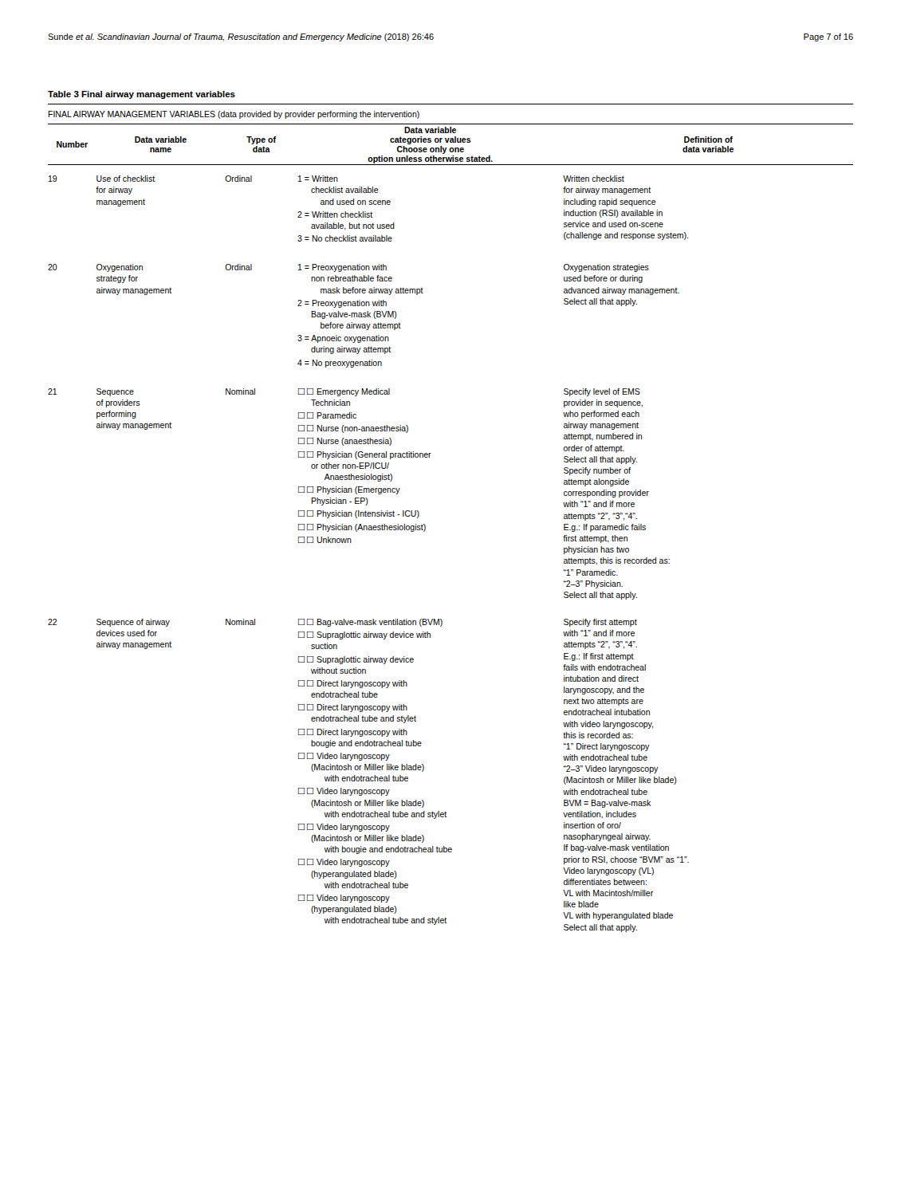Sunde et al. Scandinavian Journal of Trauma, Resuscitation and Emergency Medicine (2018) 26:46
Page 7 of 16
Table 3 Final airway management variables
| FINAL AIRWAY MANAGEMENT VARIABLES (data provided by provider performing the intervention) |
| Number | Data variable name | Type of data | Data variable categories or values Choose only one option unless otherwise stated. | Definition of data variable |
| 19 | Use of checklist for airway management | Ordinal | 1 = Written checklist available and used on scene 2 = Written checklist available, but not used 3 = No checklist available | Written checklist for airway management including rapid sequence induction (RSI) available in service and used on-scene (challenge and response system). |
| 20 | Oxygenation strategy for airway management | Ordinal | 1 = Preoxygenation with non rebreathable face mask before airway attempt 2 = Preoxygenation with Bag-valve-mask (BVM) before airway attempt 3 = Apnoeic oxygenation during airway attempt 4 = No preoxygenation | Oxygenation strategies used before or during advanced airway management. Select all that apply. |
| 21 | Sequence of providers performing airway management | Nominal | ☐☐ Emergency Medical Technician ☐☐ Paramedic ☐☐ Nurse (non-anaesthesia) ☐☐ Nurse (anaesthesia) ☐☐ Physician (General practitioner or other non-EP/ICU/ Anaesthesiologist) ☐☐ Physician (Emergency Physician - EP) ☐☐ Physician (Intensivist - ICU) ☐☐ Physician (Anaesthesiologist) ☐☐ Unknown | Specify level of EMS provider in sequence, who performed each airway management attempt, numbered in order of attempt. Select all that apply. Specify number of attempt alongside corresponding provider with “1” and if more attempts “2”, “3”,“4”. E.g.: If paramedic fails first attempt, then physician has two attempts, this is recorded as: “1” Paramedic. “2–3” Physician. Select all that apply. |
| 22 | Sequence of airway devices used for airway management | Nominal | ☐☐ Bag-valve-mask ventilation (BVM) ☐☐ Supraglottic airway device with suction ☐☐ Supraglottic airway device without suction ☐☐ Direct laryngoscopy with endotracheal tube ☐☐ Direct laryngoscopy with endotracheal tube and stylet ☐☐ Direct laryngoscopy with bougie and endotracheal tube ☐☐ Video laryngoscopy (Macintosh or Miller like blade) with endotracheal tube ☐☐ Video laryngoscopy (Macintosh or Miller like blade) with endotracheal tube and stylet ☐☐ Video laryngoscopy (Macintosh or Miller like blade) with bougie and endotracheal tube ☐☐ Video laryngoscopy (hyperangulated blade) with endotracheal tube ☐☐ Video laryngoscopy (hyperangulated blade) with endotracheal tube and stylet | Specify first attempt with “1” and if more attempts “2”, “3”,“4”. E.g.: If first attempt fails with endotracheal intubation and direct laryngoscopy, and the next two attempts are endotracheal intubation with video laryngoscopy, this is recorded as: “1” Direct laryngoscopy with endotracheal tube “2–3” Video laryngoscopy (Macintosh or Miller like blade) with endotracheal tube BVM = Bag-valve-mask ventilation, includes insertion of oro/ nasopharyngeal airway. If bag-valve-mask ventilation prior to RSI, choose “BVM” as “1”. Video laryngoscopy (VL) differentiates between: VL with Macintosh/miller like blade VL with hyperangulated blade Select all that apply. |